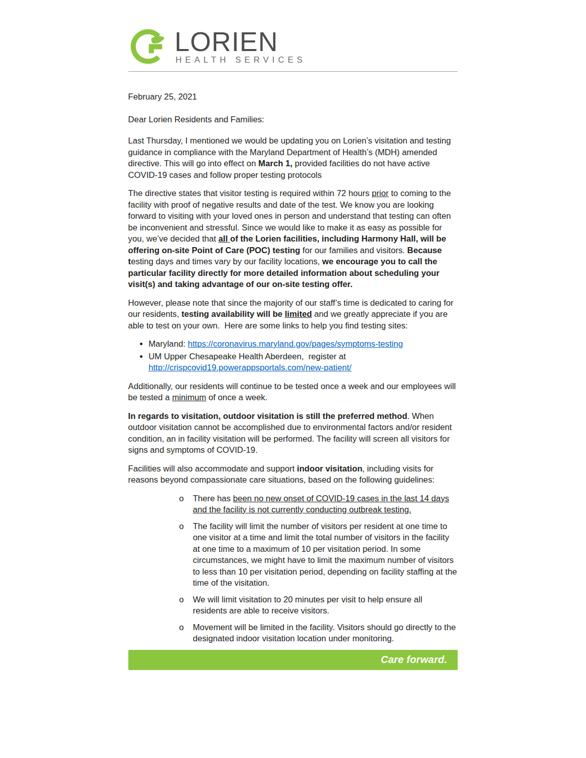LORIEN
HEALTH SERVICES
February 25, 2021
Dear Lorien Residents and Families:
Last Thursday, I mentioned we would be updating you on Lorien’s visitation and testing guidance in compliance with the Maryland Department of Health’s (MDH) amended directive. This will go into effect on March 1, provided facilities do not have active COVID-19 cases and follow proper testing protocols
The directive states that visitor testing is required within 72 hours prior to coming to the facility with proof of negative results and date of the test. We know you are looking forward to visiting with your loved ones in person and understand that testing can often be inconvenient and stressful. Since we would like to make it as easy as possible for you, we’ve decided that all of the Lorien facilities, including Harmony Hall, will be offering on-site Point of Care (POC) testing for our families and visitors. Because testing days and times vary by our facility locations, we encourage you to call the particular facility directly for more detailed information about scheduling your visit(s) and taking advantage of our on-site testing offer.
However, please note that since the majority of our staff’s time is dedicated to caring for our residents, testing availability will be limited and we greatly appreciate if you are able to test on your own. Here are some links to help you find testing sites:
Maryland: https://coronavirus.maryland.gov/pages/symptoms-testing
UM Upper Chesapeake Health Aberdeen, register at
http://crispcovid19.powerappsportals.com/new-patient/
Additionally, our residents will continue to be tested once a week and our employees will be tested a minimum of once a week.
In regards to visitation, outdoor visitation is still the preferred method. When outdoor visitation cannot be accomplished due to environmental factors and/or resident condition, an in facility visitation will be performed. The facility will screen all visitors for signs and symptoms of COVID-19.
Facilities will also accommodate and support indoor visitation, including visits for reasons beyond compassionate care situations, based on the following guidelines:
o There has been no new onset of COVID-19 cases in the last 14 days and the facility is not currently conducting outbreak testing.
o The facility will limit the number of visitors per resident at one time to one visitor at a time and limit the total number of visitors in the facility at one time to a maximum of 10 per visitation period. In some circumstances, we might have to limit the maximum number of visitors to less than 10 per visitation period, depending on facility staffing at the time of the visitation.
o We will limit visitation to 20 minutes per visit to help ensure all residents are able to receive visitors.
o Movement will be limited in the facility. Visitors should go directly to the designated indoor visitation location under monitoring.
Care forward.